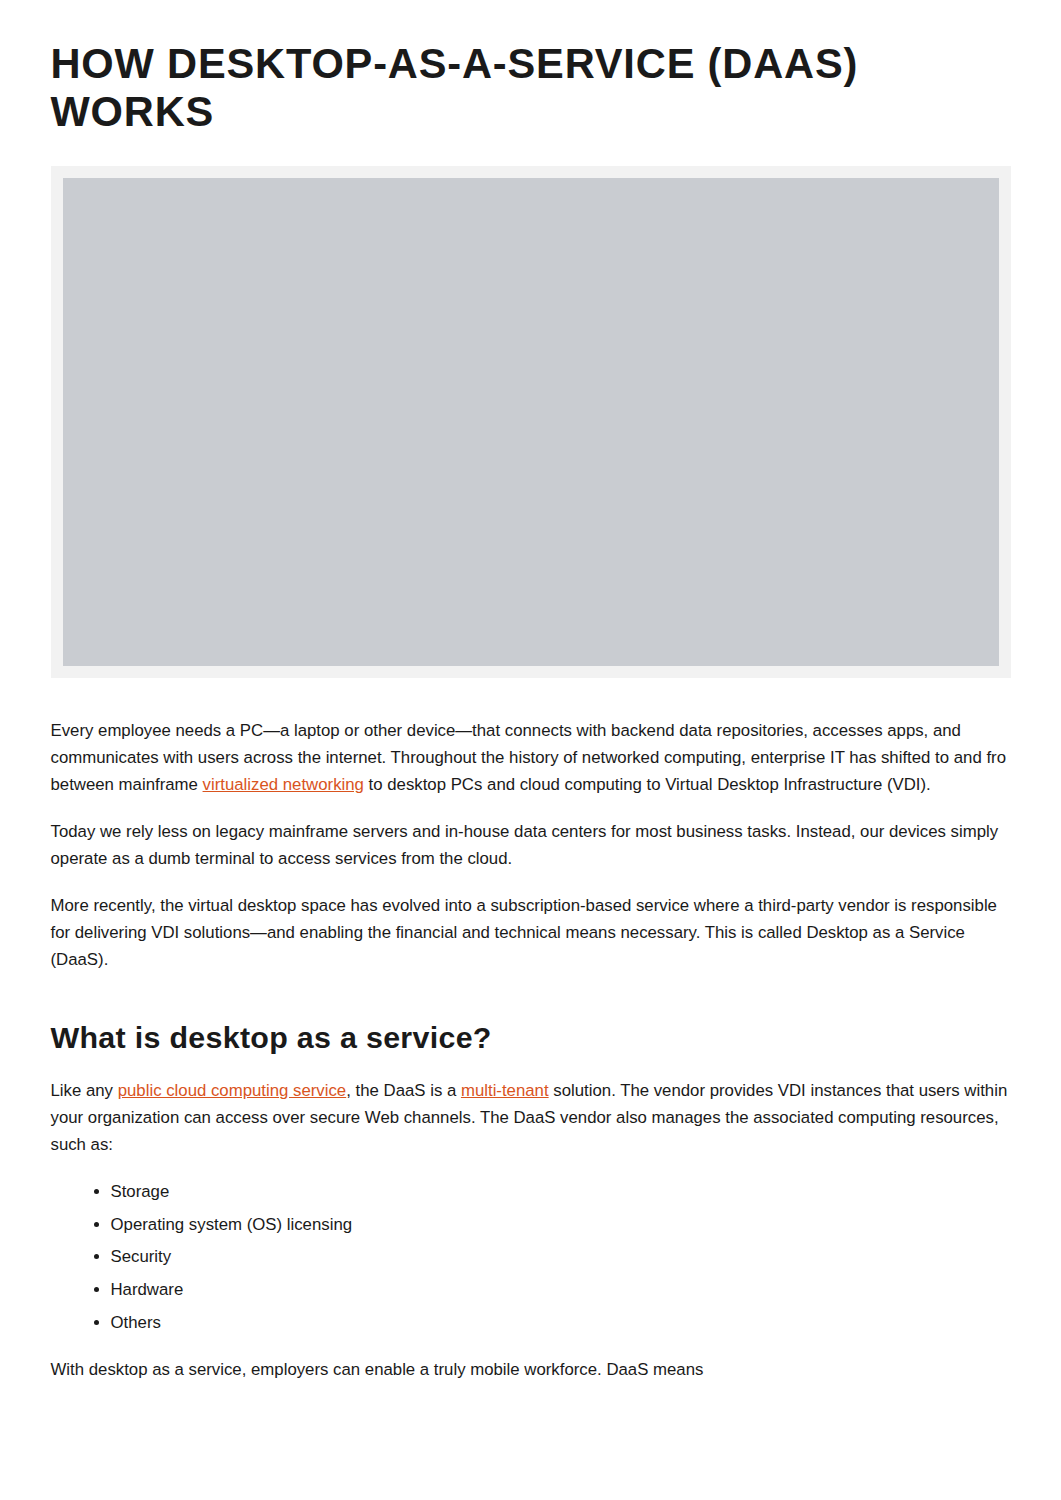How Desktop-as-a-Service (DaaS) Works
Every employee needs a PC—a laptop or other device—that connects with backend data repositories, accesses apps, and communicates with users across the internet. Throughout the history of networked computing, enterprise IT has shifted to and fro between mainframe virtualized networking to desktop PCs and cloud computing to Virtual Desktop Infrastructure (VDI).
Today we rely less on legacy mainframe servers and in-house data centers for most business tasks. Instead, our devices simply operate as a dumb terminal to access services from the cloud.
More recently, the virtual desktop space has evolved into a subscription-based service where a third-party vendor is responsible for delivering VDI solutions—and enabling the financial and technical means necessary. This is called Desktop as a Service (DaaS).
What is desktop as a service?
Like any public cloud computing service, the DaaS is a multi-tenant solution. The vendor provides VDI instances that users within your organization can access over secure Web channels. The DaaS vendor also manages the associated computing resources, such as:
Storage
Operating system (OS) licensing
Security
Hardware
Others
With desktop as a service, employers can enable a truly mobile workforce. DaaS means